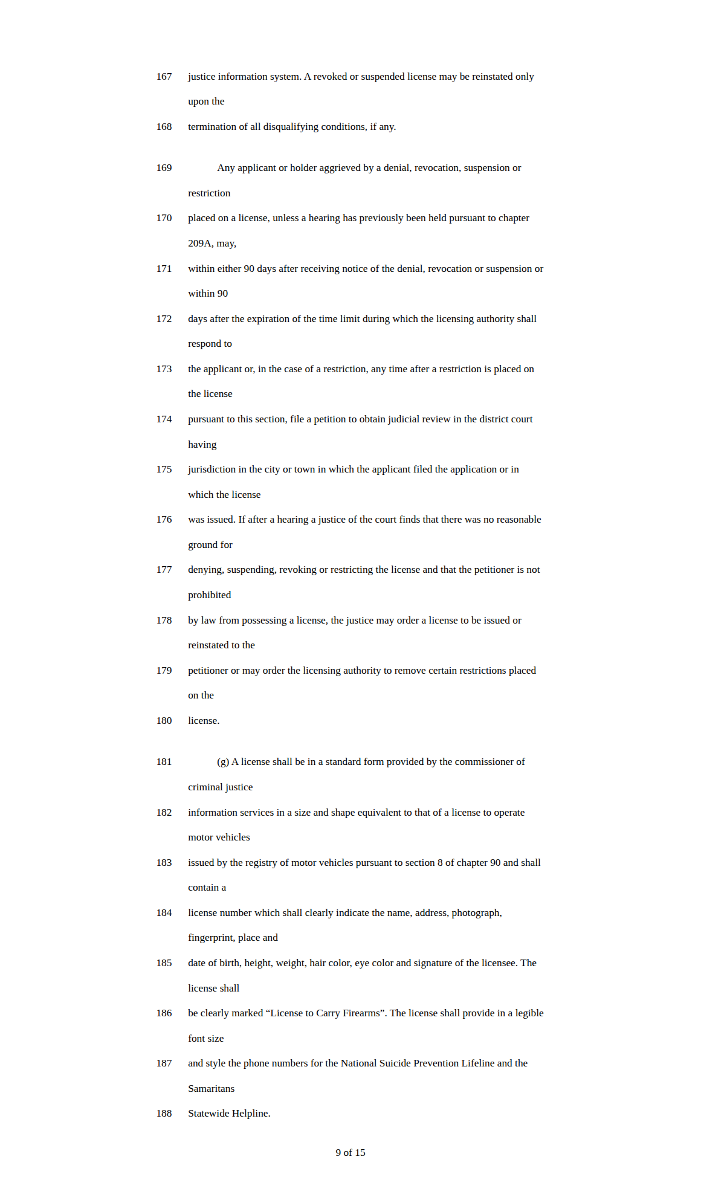| 167 | justice information system. A revoked or suspended license may be reinstated only upon the |
| 168 | termination of all disqualifying conditions, if any. |
| 169 | Any applicant or holder aggrieved by a denial, revocation, suspension or restriction |
| 170 | placed on a license, unless a hearing has previously been held pursuant to chapter 209A, may, |
| 171 | within either 90 days after receiving notice of the denial, revocation or suspension or within 90 |
| 172 | days after the expiration of the time limit during which the licensing authority shall respond to |
| 173 | the applicant or, in the case of a restriction, any time after a restriction is placed on the license |
| 174 | pursuant to this section, file a petition to obtain judicial review in the district court having |
| 175 | jurisdiction in the city or town in which the applicant filed the application or in which the license |
| 176 | was issued. If after a hearing a justice of the court finds that there was no reasonable ground for |
| 177 | denying, suspending, revoking or restricting the license and that the petitioner is not prohibited |
| 178 | by law from possessing a license, the justice may order a license to be issued or reinstated to the |
| 179 | petitioner or may order the licensing authority to remove certain restrictions placed on the |
| 180 | license. |
| 181 | (g) A license shall be in a standard form provided by the commissioner of criminal justice |
| 182 | information services in a size and shape equivalent to that of a license to operate motor vehicles |
| 183 | issued by the registry of motor vehicles pursuant to section 8 of chapter 90 and shall contain a |
| 184 | license number which shall clearly indicate the name, address, photograph, fingerprint, place and |
| 185 | date of birth, height, weight, hair color, eye color and signature of the licensee. The license shall |
| 186 | be clearly marked “License to Carry Firearms”. The license shall provide in a legible font size |
| 187 | and style the phone numbers for the National Suicide Prevention Lifeline and the Samaritans |
| 188 | Statewide Helpline. |
9 of 15